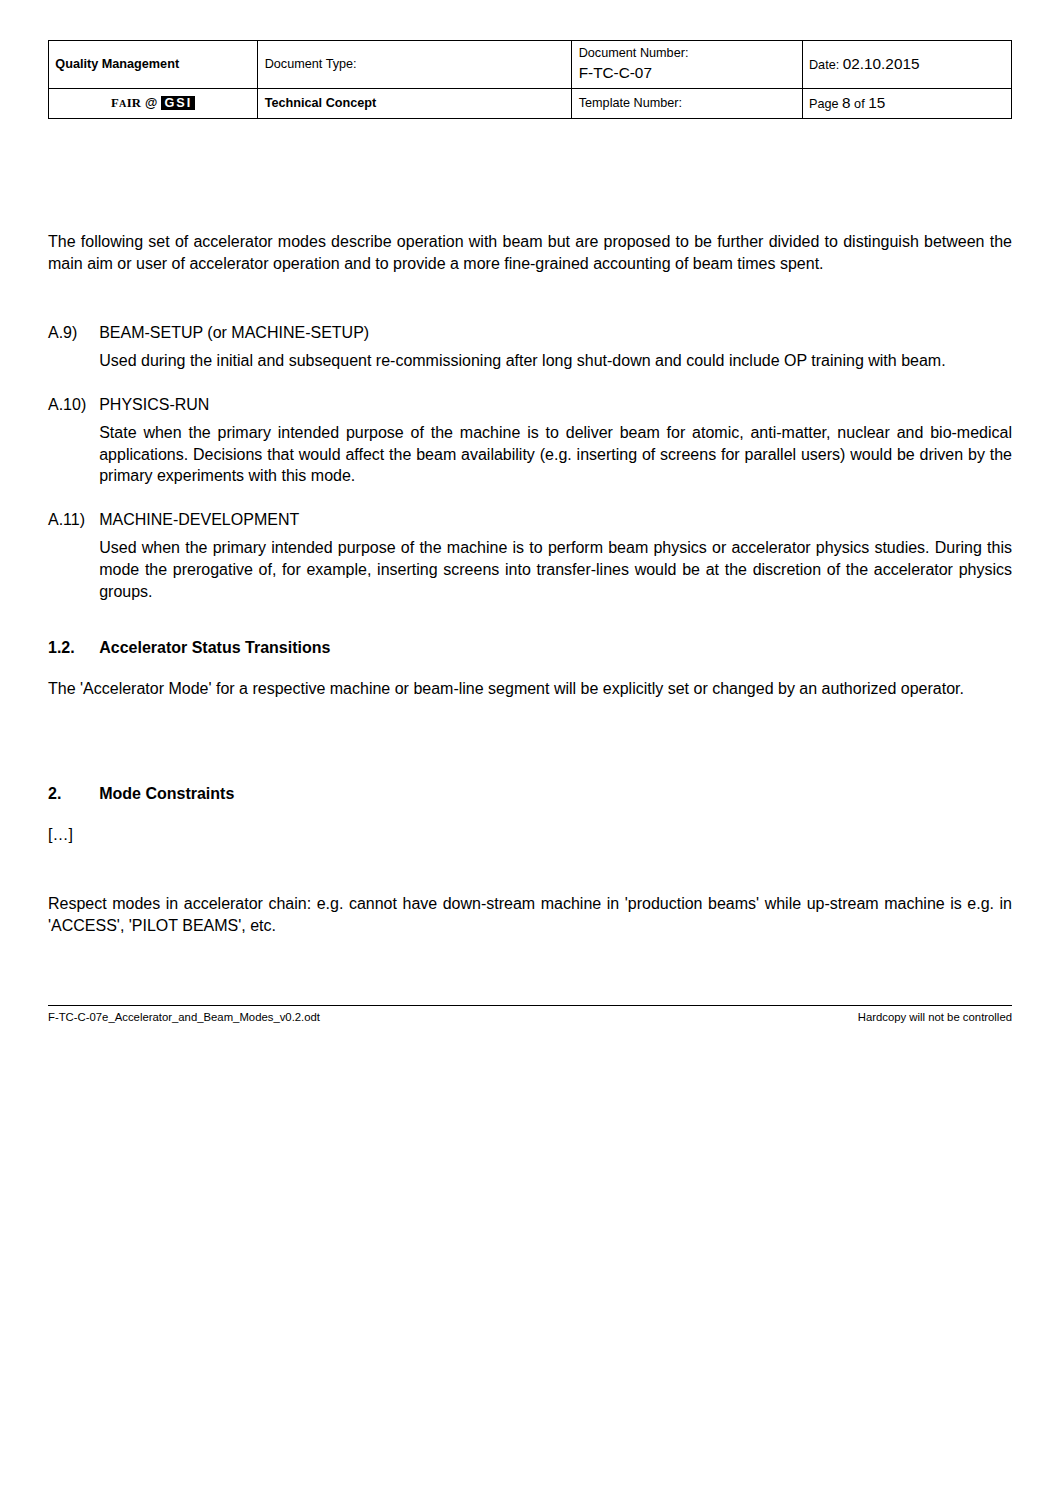| Quality Management | Document Type: | Document Number: F-TC-C-07 | Date: 02.10.2015 |
| F A IR @ GSI | Technical Concept | Template Number: | Page 8 of 15 |
The following set of accelerator modes describe operation with beam but are proposed to be further divided to distinguish between the main aim or user of accelerator operation and to provide a more fine-grained accounting of beam times spent.
A.9) BEAM-SETUP (or MACHINE-SETUP)
Used during the initial and subsequent re-commissioning after long shut-down and could include OP training with beam.
A.10) PHYSICS-RUN
State when the primary intended purpose of the machine is to deliver beam for atomic, anti-matter, nuclear and bio-medical applications. Decisions that would affect the beam availability (e.g. inserting of screens for parallel users) would be driven by the primary experiments with this mode.
A.11) MACHINE-DEVELOPMENT
Used when the primary intended purpose of the machine is to perform beam physics or accelerator physics studies. During this mode the prerogative of, for example, inserting screens into transfer-lines would be at the discretion of the accelerator physics groups.
1.2. Accelerator Status Transitions
The 'Accelerator Mode' for a respective machine or beam-line segment will be explicitly set or changed by an authorized operator.
2. Mode Constraints
[…]
Respect modes in accelerator chain: e.g. cannot have down-stream machine in 'production beams' while up-stream machine is e.g. in 'ACCESS', 'PILOT BEAMS', etc.
F-TC-C-07e_Accelerator_and_Beam_Modes_v0.2.odt Hardcopy will not be controlled